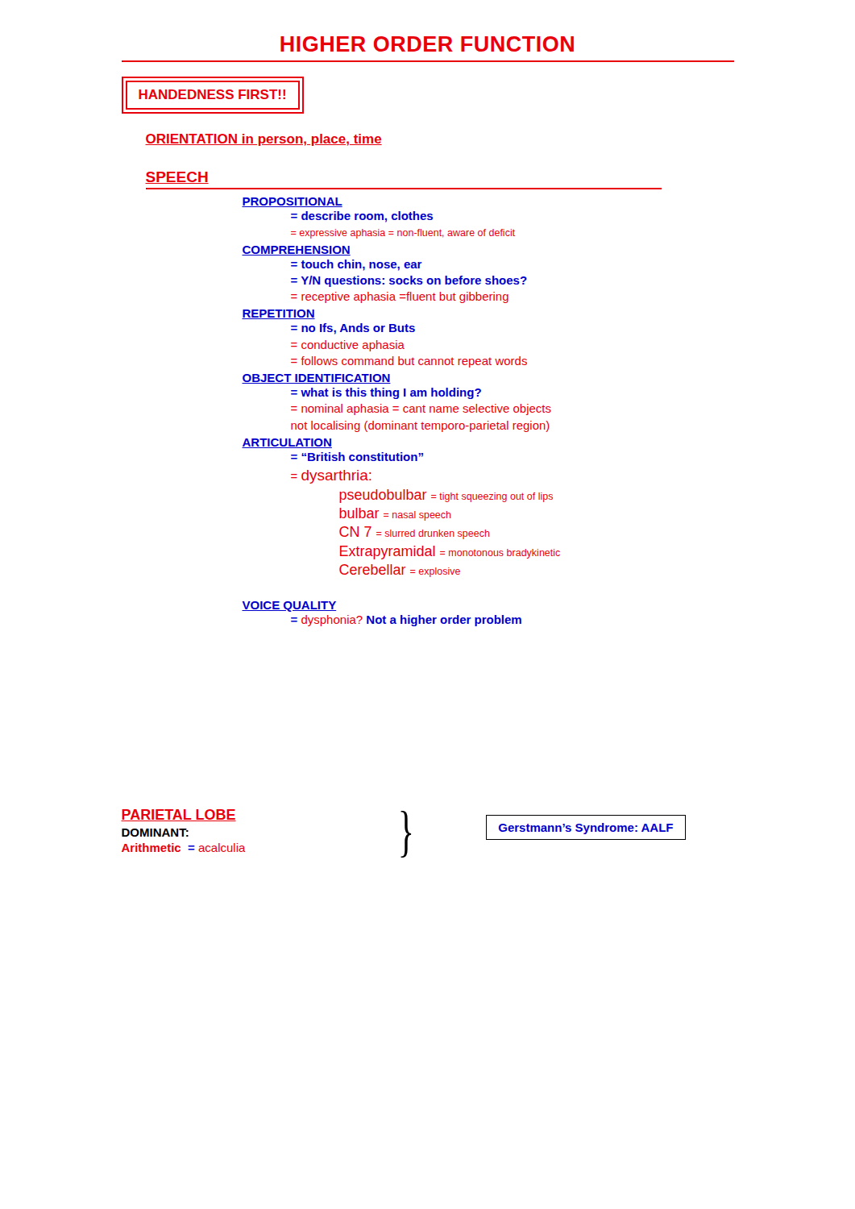HIGHER ORDER FUNCTION
HANDEDNESS FIRST!!
ORIENTATION in person, place, time
SPEECH
PROPOSITIONAL
= describe room, clothes
= expressive aphasia = non-fluent, aware of deficit
COMPREHENSION
= touch chin, nose, ear
= Y/N questions: socks on before shoes?
= receptive aphasia =fluent but gibbering
REPETITION
= no Ifs, Ands or Buts
= conductive aphasia
= follows command but cannot repeat words
OBJECT IDENTIFICATION
= what is this thing I am holding?
= nominal aphasia = cant name selective objects
not localising (dominant temporo-parietal region)
ARTICULATION
= “British constitution”
= dysarthria:
pseudobulbar = tight squeezing out of lips
bulbar = nasal speech
CN 7 = slurred drunken speech
Extrapyramidal = monotonous bradykinetic
Cerebellar = explosive
VOICE QUALITY
= dysphonia? Not a higher order problem
PARIETAL LOBE
DOMINANT:
Arithmetic = acalculia
}
Gerstmann’s Syndrome: AALF